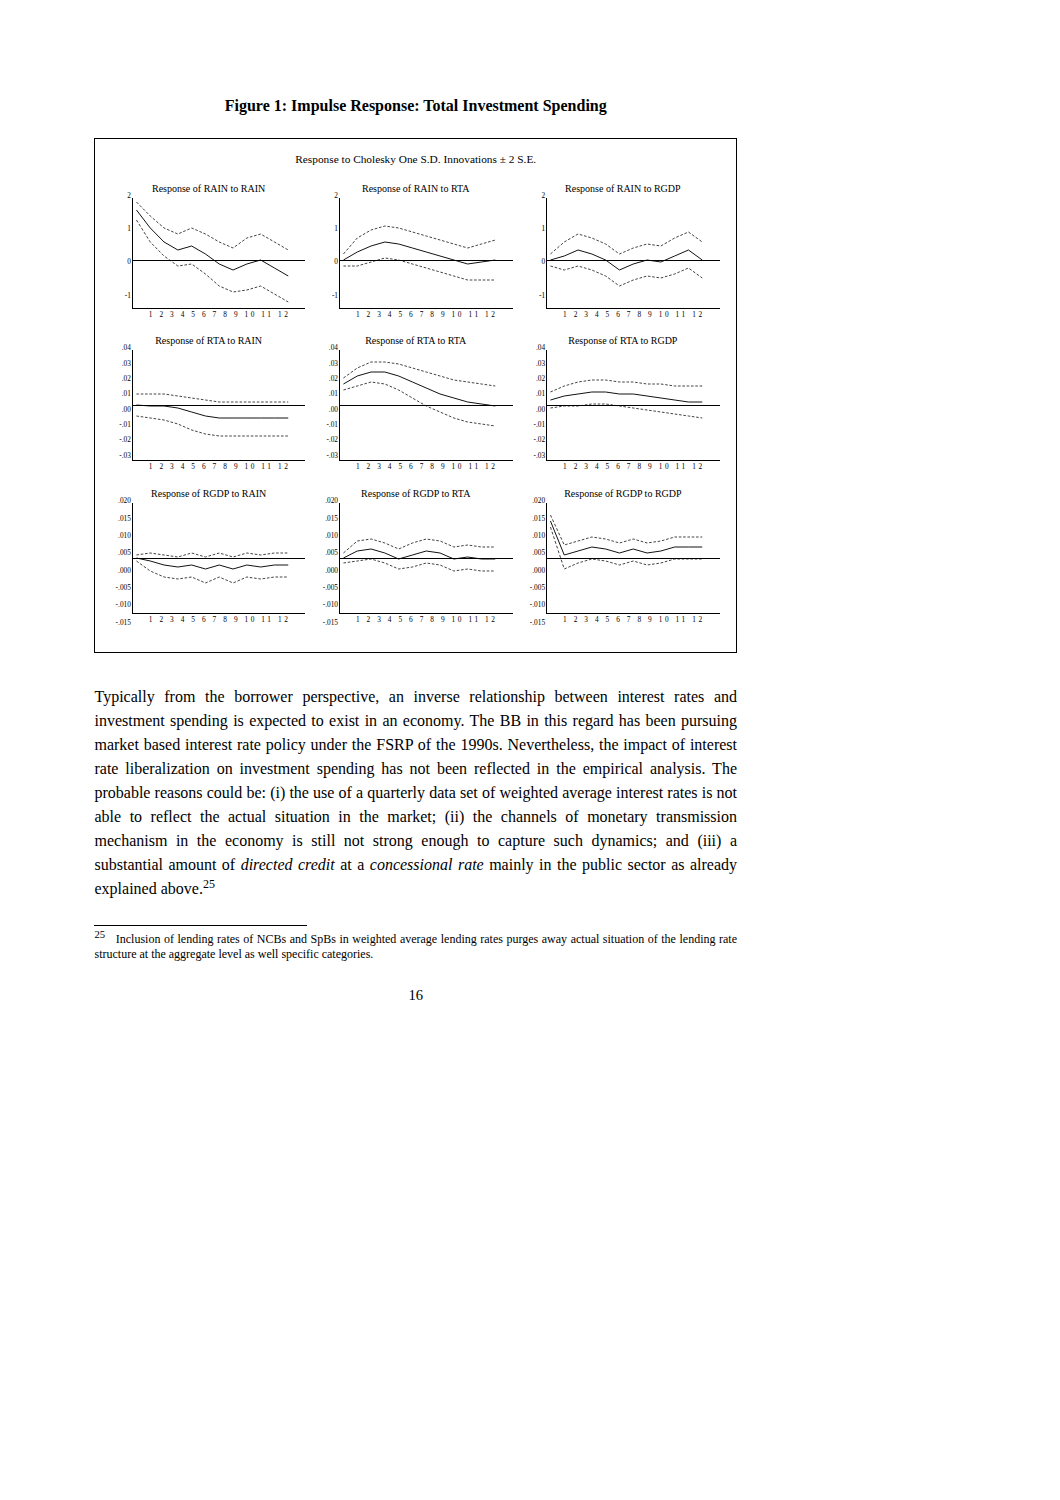Figure 1: Impulse Response: Total Investment Spending
Response to Cholesky One S.D. Innovations ± 2 S.E.
| Response of RAIN to RAIN 2 1 0 -1 1 2 3 4 5 6 7 8 9 10 11 12 | Response of RAIN to RTA 2 1 0 -1 1 2 3 4 5 6 7 8 9 10 11 12 | Response of RAIN to RGDP 2 1 0 -1 1 2 3 4 5 6 7 8 9 10 11 12 |
| Response of RTA to RAIN .04 .03 .02 .01 .00 -.01 -.02 -.03 1 2 3 4 5 6 7 8 9 10 11 12 | Response of RTA to RTA .04 .03 .02 .01 .00 -.01 -.02 -.03 1 2 3 4 5 6 7 8 9 10 11 12 | Response of RTA to RGDP .04 .03 .02 .01 .00 -.01 -.02 -.03 1 2 3 4 5 6 7 8 9 10 11 12 |
| Response of RGDP to RAIN .020 .015 .010 .005 .000 -.005 -.010 -.015 1 2 3 4 5 6 7 8 9 10 11 12 | Response of RGDP to RTA .020 .015 .010 .005 .000 -.005 -.010 -.015 1 2 3 4 5 6 7 8 9 10 11 12 | Response of RGDP to RGDP .020 .015 .010 .005 .000 -.005 -.010 -.015 1 2 3 4 5 6 7 8 9 10 11 12 |
Typically from the borrower perspective, an inverse relationship between interest rates and investment spending is expected to exist in an economy. The BB in this regard has been pursuing market based interest rate policy under the FSRP of the 1990s. Nevertheless, the impact of interest rate liberalization on investment spending has not been reflected in the empirical analysis. The probable reasons could be: (i) the use of a quarterly data set of weighted average interest rates is not able to reflect the actual situation in the market; (ii) the channels of monetary transmission mechanism in the economy is still not strong enough to capture such dynamics; and (iii) a substantial amount of directed credit at a concessional rate mainly in the public sector as already explained above.25
25 Inclusion of lending rates of NCBs and SpBs in weighted average lending rates purges away actual situation of the lending rate structure at the aggregate level as well specific categories.
16